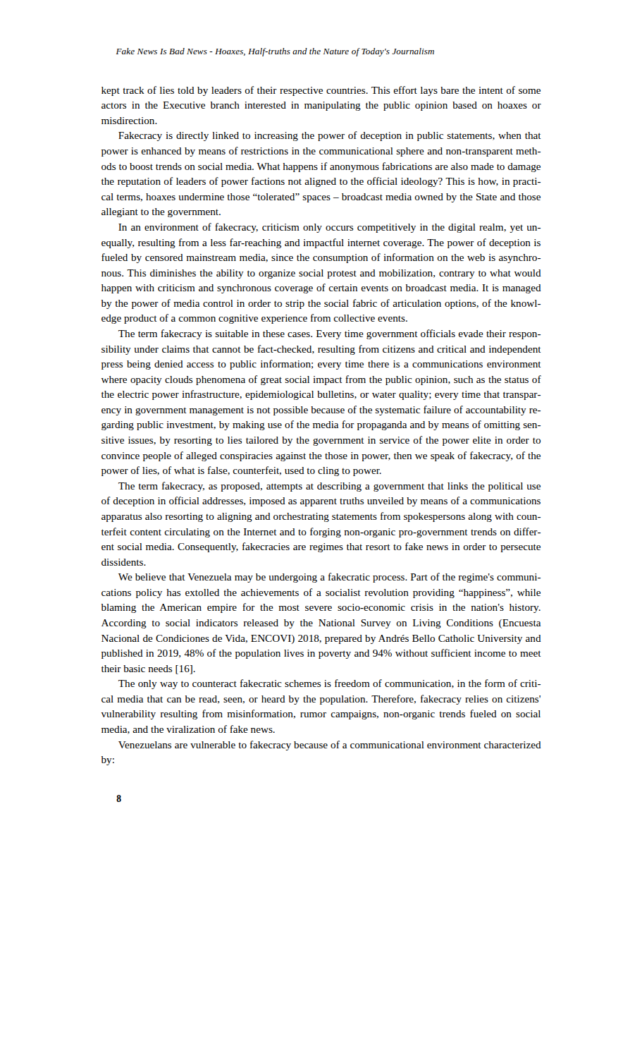Fake News Is Bad News - Hoaxes, Half-truths and the Nature of Today's Journalism
kept track of lies told by leaders of their respective countries. This effort lays bare the intent of some actors in the Executive branch interested in manipulating the public opinion based on hoaxes or misdirection.
Fakecracy is directly linked to increasing the power of deception in public statements, when that power is enhanced by means of restrictions in the communicational sphere and non-transparent methods to boost trends on social media. What happens if anonymous fabrications are also made to damage the reputation of leaders of power factions not aligned to the official ideology? This is how, in practical terms, hoaxes undermine those “tolerated” spaces – broadcast media owned by the State and those allegiant to the government.
In an environment of fakecracy, criticism only occurs competitively in the digital realm, yet unequally, resulting from a less far-reaching and impactful internet coverage. The power of deception is fueled by censored mainstream media, since the consumption of information on the web is asynchronous. This diminishes the ability to organize social protest and mobilization, contrary to what would happen with criticism and synchronous coverage of certain events on broadcast media. It is managed by the power of media control in order to strip the social fabric of articulation options, of the knowledge product of a common cognitive experience from collective events.
The term fakecracy is suitable in these cases. Every time government officials evade their responsibility under claims that cannot be fact-checked, resulting from citizens and critical and independent press being denied access to public information; every time there is a communications environment where opacity clouds phenomena of great social impact from the public opinion, such as the status of the electric power infrastructure, epidemiological bulletins, or water quality; every time that transparency in government management is not possible because of the systematic failure of accountability regarding public investment, by making use of the media for propaganda and by means of omitting sensitive issues, by resorting to lies tailored by the government in service of the power elite in order to convince people of alleged conspiracies against the those in power, then we speak of fakecracy, of the power of lies, of what is false, counterfeit, used to cling to power.
The term fakecracy, as proposed, attempts at describing a government that links the political use of deception in official addresses, imposed as apparent truths unveiled by means of a communications apparatus also resorting to aligning and orchestrating statements from spokespersons along with counterfeit content circulating on the Internet and to forging non-organic pro-government trends on different social media. Consequently, fakecracies are regimes that resort to fake news in order to persecute dissidents.
We believe that Venezuela may be undergoing a fakecratic process. Part of the regime's communications policy has extolled the achievements of a socialist revolution providing “happiness”, while blaming the American empire for the most severe socio-economic crisis in the nation's history. According to social indicators released by the National Survey on Living Conditions (Encuesta Nacional de Condiciones de Vida, ENCOVI) 2018, prepared by Andrés Bello Catholic University and published in 2019, 48% of the population lives in poverty and 94% without sufficient income to meet their basic needs [16].
The only way to counteract fakecratic schemes is freedom of communication, in the form of critical media that can be read, seen, or heard by the population. Therefore, fakecracy relies on citizens' vulnerability resulting from misinformation, rumor campaigns, non-organic trends fueled on social media, and the viralization of fake news.
Venezuelans are vulnerable to fakecracy because of a communicational environment characterized by:
8